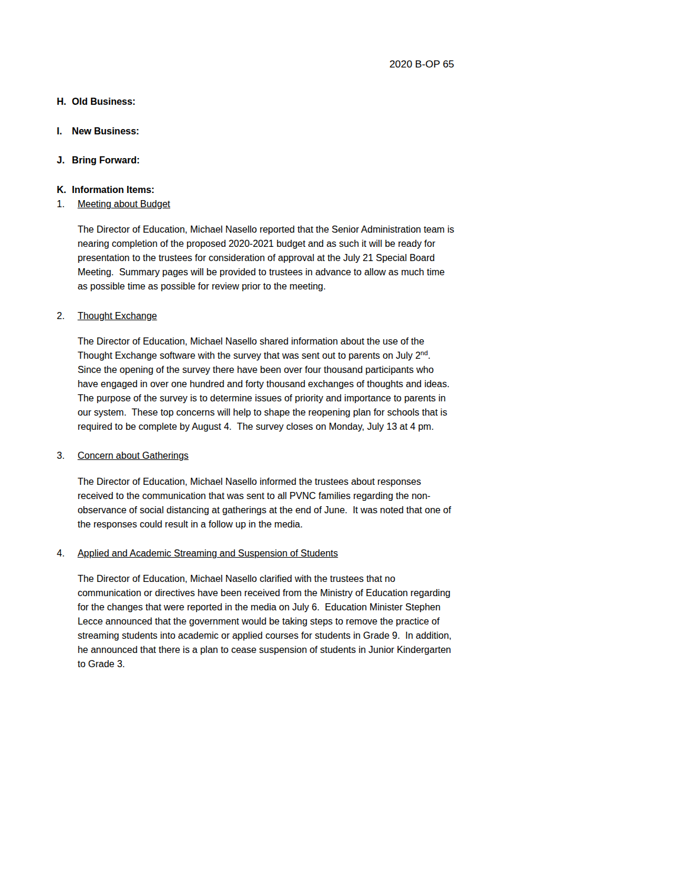2020 B-OP 65
H. Old Business:
I. New Business:
J. Bring Forward:
K. Information Items:
1. Meeting about Budget
The Director of Education, Michael Nasello reported that the Senior Administration team is nearing completion of the proposed 2020-2021 budget and as such it will be ready for presentation to the trustees for consideration of approval at the July 21 Special Board Meeting. Summary pages will be provided to trustees in advance to allow as much time as possible time as possible for review prior to the meeting.
2. Thought Exchange
The Director of Education, Michael Nasello shared information about the use of the Thought Exchange software with the survey that was sent out to parents on July 2nd. Since the opening of the survey there have been over four thousand participants who have engaged in over one hundred and forty thousand exchanges of thoughts and ideas. The purpose of the survey is to determine issues of priority and importance to parents in our system. These top concerns will help to shape the reopening plan for schools that is required to be complete by August 4. The survey closes on Monday, July 13 at 4 pm.
3. Concern about Gatherings
The Director of Education, Michael Nasello informed the trustees about responses received to the communication that was sent to all PVNC families regarding the non-observance of social distancing at gatherings at the end of June. It was noted that one of the responses could result in a follow up in the media.
4. Applied and Academic Streaming and Suspension of Students
The Director of Education, Michael Nasello clarified with the trustees that no communication or directives have been received from the Ministry of Education regarding for the changes that were reported in the media on July 6. Education Minister Stephen Lecce announced that the government would be taking steps to remove the practice of streaming students into academic or applied courses for students in Grade 9. In addition, he announced that there is a plan to cease suspension of students in Junior Kindergarten to Grade 3.